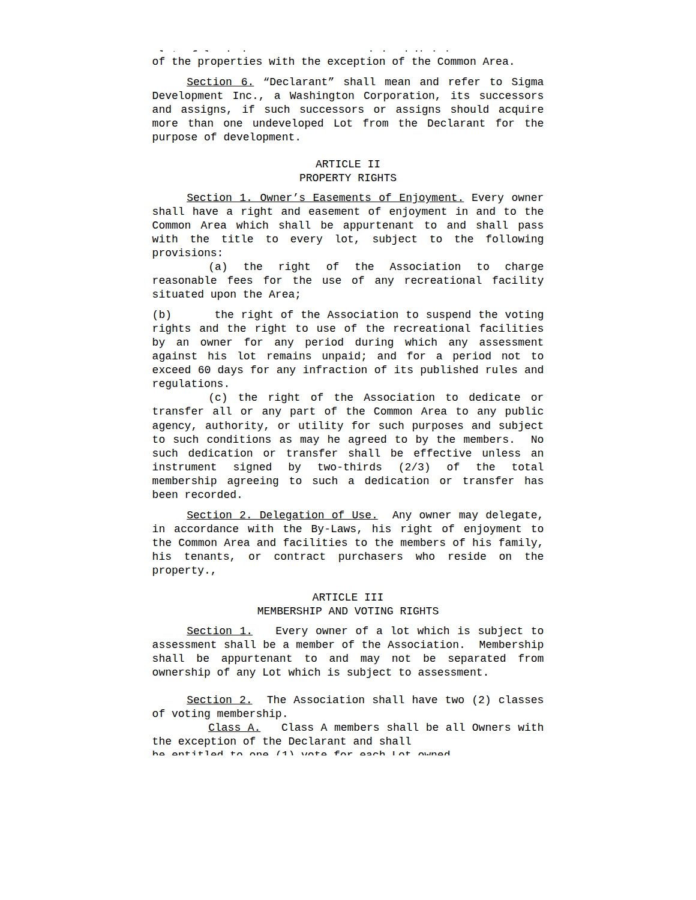plot of land shown upon any recorded subdivision map
of the properties with the exception of the Common Area.
Section 6. “Declarant” shall mean and refer to Sigma Development Inc., a Washington Corporation, its successors and assigns, if such successors or assigns should acquire more than one undeveloped Lot from the Declarant for the purpose of development.
ARTICLE II
PROPERTY RIGHTS
Section 1. Owner’s Easements of Enjoyment. Every owner shall have a right and easement of enjoyment in and to the Common Area which shall be appurtenant to and shall pass with the title to every lot, subject to the following provisions:
(a) the right of the Association to charge reasonable fees for the use of any recreational facility situated upon the Area;
(b) the right of the Association to suspend the voting rights and the right to use of the recreational facilities by an owner for any period during which any assessment against his lot remains unpaid; and for a period not to exceed 60 days for any infraction of its published rules and regulations.
(c) the right of the Association to dedicate or transfer all or any part of the Common Area to any public agency, authority, or utility for such purposes and subject to such conditions as may he agreed to by the members. No such dedication or transfer shall be effective unless an instrument signed by two-thirds (2/3) of the total membership agreeing to such a dedication or transfer has been recorded.
Section 2. Delegation of Use. Any owner may delegate, in accordance with the By-Laws, his right of enjoyment to the Common Area and facilities to the members of his family, his tenants, or contract purchasers who reside on the property.,
ARTICLE III
MEMBERSHIP AND VOTING RIGHTS
Section 1. Every owner of a lot which is subject to assessment shall be a member of the Association. Membership shall be appurtenant to and may not be separated from ownership of any Lot which is subject to assessment.
Section 2. The Association shall have two (2) classes of voting membership.
Class A. Class A members shall be all Owners with the exception of the Declarant and shall
be entitled to one (1) vote for each Lot owned.